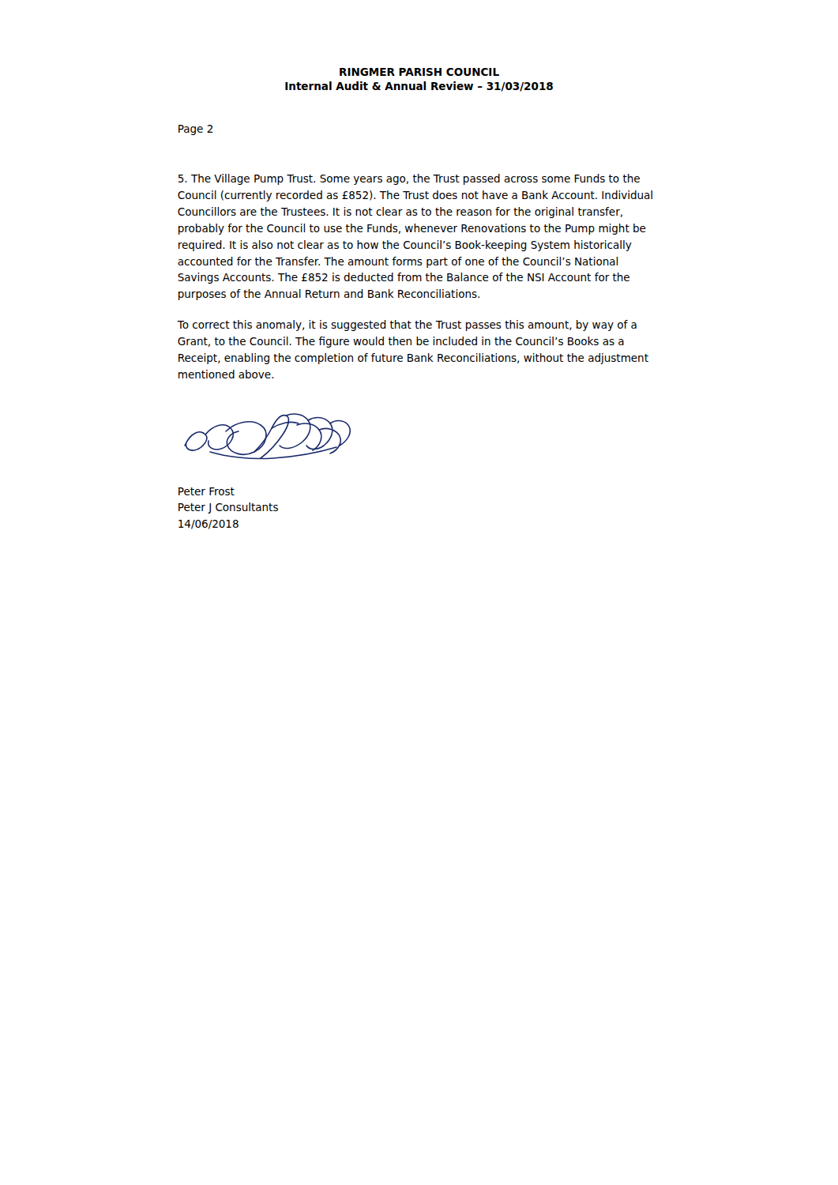RINGMER PARISH COUNCIL Internal Audit & Annual Review – 31/03/2018
Page 2
5. The Village Pump Trust. Some years ago, the Trust passed across some Funds to the Council (currently recorded as £852). The Trust does not have a Bank Account. Individual Councillors are the Trustees. It is not clear as to the reason for the original transfer, probably for the Council to use the Funds, whenever Renovations to the Pump might be required. It is also not clear as to how the Council’s Book-keeping System historically accounted for the Transfer. The amount forms part of one of the Council’s National Savings Accounts. The £852 is deducted from the Balance of the NSI Account for the purposes of the Annual Return and Bank Reconciliations.
To correct this anomaly, it is suggested that the Trust passes this amount, by way of a Grant, to the Council. The figure would then be included in the Council’s Books as a Receipt, enabling the completion of future Bank Reconciliations, without the adjustment mentioned above.
Peter Frost Peter J Consultants 14/06/2018